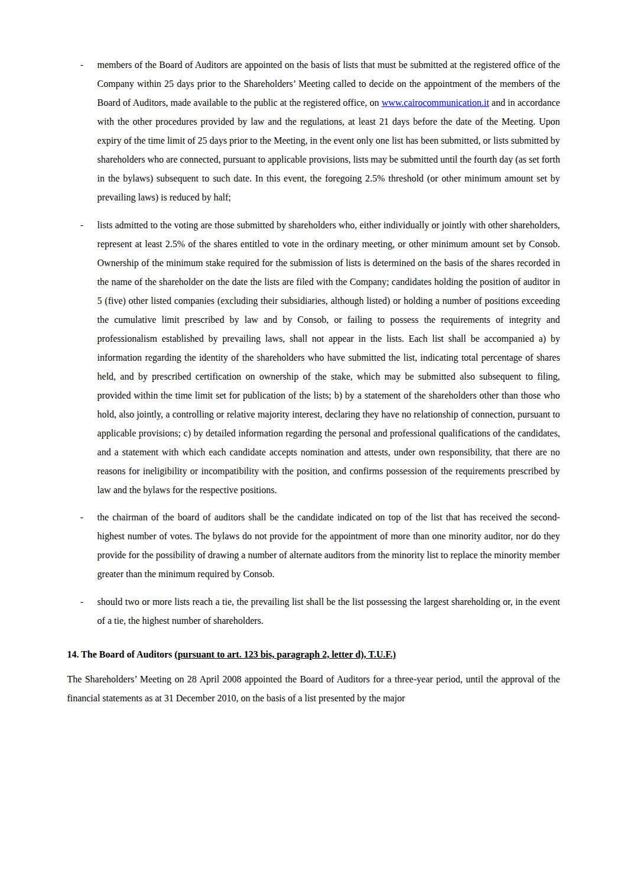members of the Board of Auditors are appointed on the basis of lists that must be submitted at the registered office of the Company within 25 days prior to the Shareholders’ Meeting called to decide on the appointment of the members of the Board of Auditors, made available to the public at the registered office, on www.cairocommunication.it and in accordance with the other procedures provided by law and the regulations, at least 21 days before the date of the Meeting. Upon expiry of the time limit of 25 days prior to the Meeting, in the event only one list has been submitted, or lists submitted by shareholders who are connected, pursuant to applicable provisions, lists may be submitted until the fourth day (as set forth in the bylaws) subsequent to such date. In this event, the foregoing 2.5% threshold (or other minimum amount set by prevailing laws) is reduced by half;
lists admitted to the voting are those submitted by shareholders who, either individually or jointly with other shareholders, represent at least 2.5% of the shares entitled to vote in the ordinary meeting, or other minimum amount set by Consob. Ownership of the minimum stake required for the submission of lists is determined on the basis of the shares recorded in the name of the shareholder on the date the lists are filed with the Company; candidates holding the position of auditor in 5 (five) other listed companies (excluding their subsidiaries, although listed) or holding a number of positions exceeding the cumulative limit prescribed by law and by Consob, or failing to possess the requirements of integrity and professionalism established by prevailing laws, shall not appear in the lists. Each list shall be accompanied a) by information regarding the identity of the shareholders who have submitted the list, indicating total percentage of shares held, and by prescribed certification on ownership of the stake, which may be submitted also subsequent to filing, provided within the time limit set for publication of the lists; b) by a statement of the shareholders other than those who hold, also jointly, a controlling or relative majority interest, declaring they have no relationship of connection, pursuant to applicable provisions; c) by detailed information regarding the personal and professional qualifications of the candidates, and a statement with which each candidate accepts nomination and attests, under own responsibility, that there are no reasons for ineligibility or incompatibility with the position, and confirms possession of the requirements prescribed by law and the bylaws for the respective positions.
the chairman of the board of auditors shall be the candidate indicated on top of the list that has received the second-highest number of votes. The bylaws do not provide for the appointment of more than one minority auditor, nor do they provide for the possibility of drawing a number of alternate auditors from the minority list to replace the minority member greater than the minimum required by Consob.
should two or more lists reach a tie, the prevailing list shall be the list possessing the largest shareholding or, in the event of a tie, the highest number of shareholders.
14. The Board of Auditors (pursuant to art. 123 bis, paragraph 2, letter d), T.U.F.)
The Shareholders’ Meeting on 28 April 2008 appointed the Board of Auditors for a three-year period, until the approval of the financial statements as at 31 December 2010, on the basis of a list presented by the major